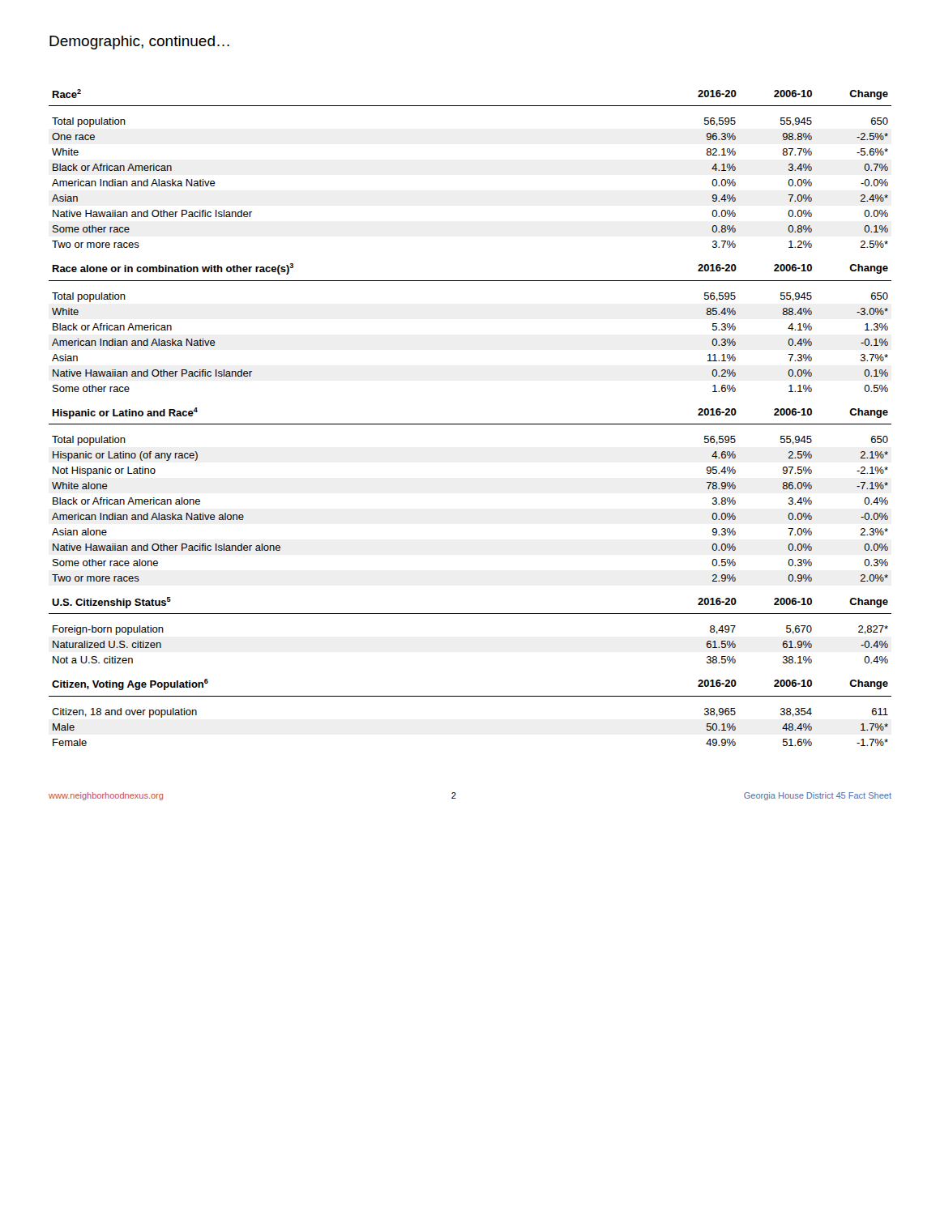Demographic, continued…
Race 2 2016-20 2006-10 Change
| Total population | 56,595 | 55,945 | 650 |
| One race | 96.3% | 98.8% | -2.5%* |
| White | 82.1% | 87.7% | -5.6%* |
| Black or African American | 4.1% | 3.4% | 0.7% |
| American Indian and Alaska Native | 0.0% | 0.0% | -0.0% |
| Asian | 9.4% | 7.0% | 2.4%* |
| Native Hawaiian and Other Pacific Islander | 0.0% | 0.0% | 0.0% |
| Some other race | 0.8% | 0.8% | 0.1% |
| Two or more races | 3.7% | 1.2% | 2.5%* |
Race alone or in combination with other race(s) 3 2016-20 2006-10 Change
| Total population | 56,595 | 55,945 | 650 |
| White | 85.4% | 88.4% | -3.0%* |
| Black or African American | 5.3% | 4.1% | 1.3% |
| American Indian and Alaska Native | 0.3% | 0.4% | -0.1% |
| Asian | 11.1% | 7.3% | 3.7%* |
| Native Hawaiian and Other Pacific Islander | 0.2% | 0.0% | 0.1% |
| Some other race | 1.6% | 1.1% | 0.5% |
Hispanic or Latino and Race 4 2016-20 2006-10 Change
| Total population | 56,595 | 55,945 | 650 |
| Hispanic or Latino (of any race) | 4.6% | 2.5% | 2.1%* |
| Not Hispanic or Latino | 95.4% | 97.5% | -2.1%* |
| White alone | 78.9% | 86.0% | -7.1%* |
| Black or African American alone | 3.8% | 3.4% | 0.4% |
| American Indian and Alaska Native alone | 0.0% | 0.0% | -0.0% |
| Asian alone | 9.3% | 7.0% | 2.3%* |
| Native Hawaiian and Other Pacific Islander alone | 0.0% | 0.0% | 0.0% |
| Some other race alone | 0.5% | 0.3% | 0.3% |
| Two or more races | 2.9% | 0.9% | 2.0%* |
U.S. Citizenship Status 5 2016-20 2006-10 Change
| Foreign-born population | 8,497 | 5,670 | 2,827* |
| Naturalized U.S. citizen | 61.5% | 61.9% | -0.4% |
| Not a U.S. citizen | 38.5% | 38.1% | 0.4% |
Citizen, Voting Age Population 6 2016-20 2006-10 Change
| Citizen, 18 and over population | 38,965 | 38,354 | 611 |
| Male | 50.1% | 48.4% | 1.7%* |
| Female | 49.9% | 51.6% | -1.7%* |
www.neighborhoodnexus.org 2 Georgia House District 45 Fact Sheet